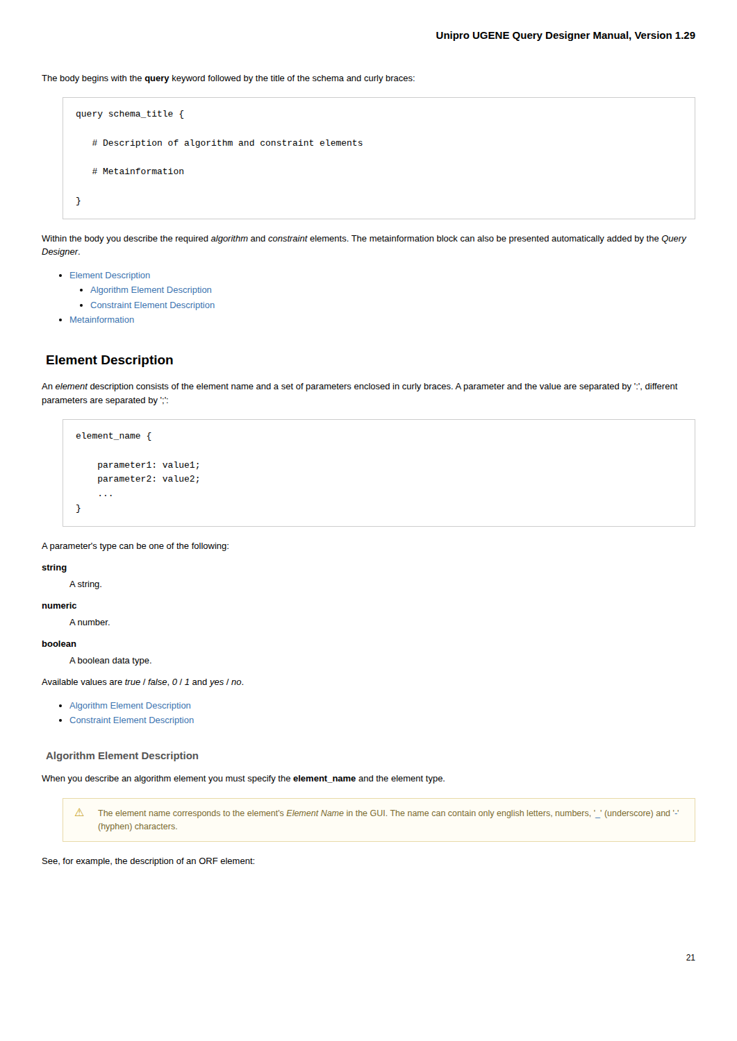Unipro UGENE Query Designer Manual, Version 1.29
The body begins with the query keyword followed by the title of the schema and curly braces:
query schema_title { # Description of algorithm and constraint elements # Metainformation }
Within the body you describe the required algorithm and constraint elements. The metainformation block can also be presented automatically added by the Query Designer.
Element Description
Algorithm Element Description
Constraint Element Description
Metainformation
Element Description
An element description consists of the element name and a set of parameters enclosed in curly braces. A parameter and the value are separated by ':', different parameters are separated by ';':
element_name { parameter1: value1; parameter2: value2; ... }
A parameter's type can be one of the following:
string
A string.
numeric
A number.
boolean
A boolean data type.
Available values are true / false, 0 / 1 and yes / no.
Algorithm Element Description
Constraint Element Description
Algorithm Element Description
When you describe an algorithm element you must specify the element_name and the element type.
⚠ The element name corresponds to the element's Element Name in the GUI. The name can contain only english letters, numbers, '_' (underscore) and '-' (hyphen) characters.
See, for example, the description of an ORF element:
21